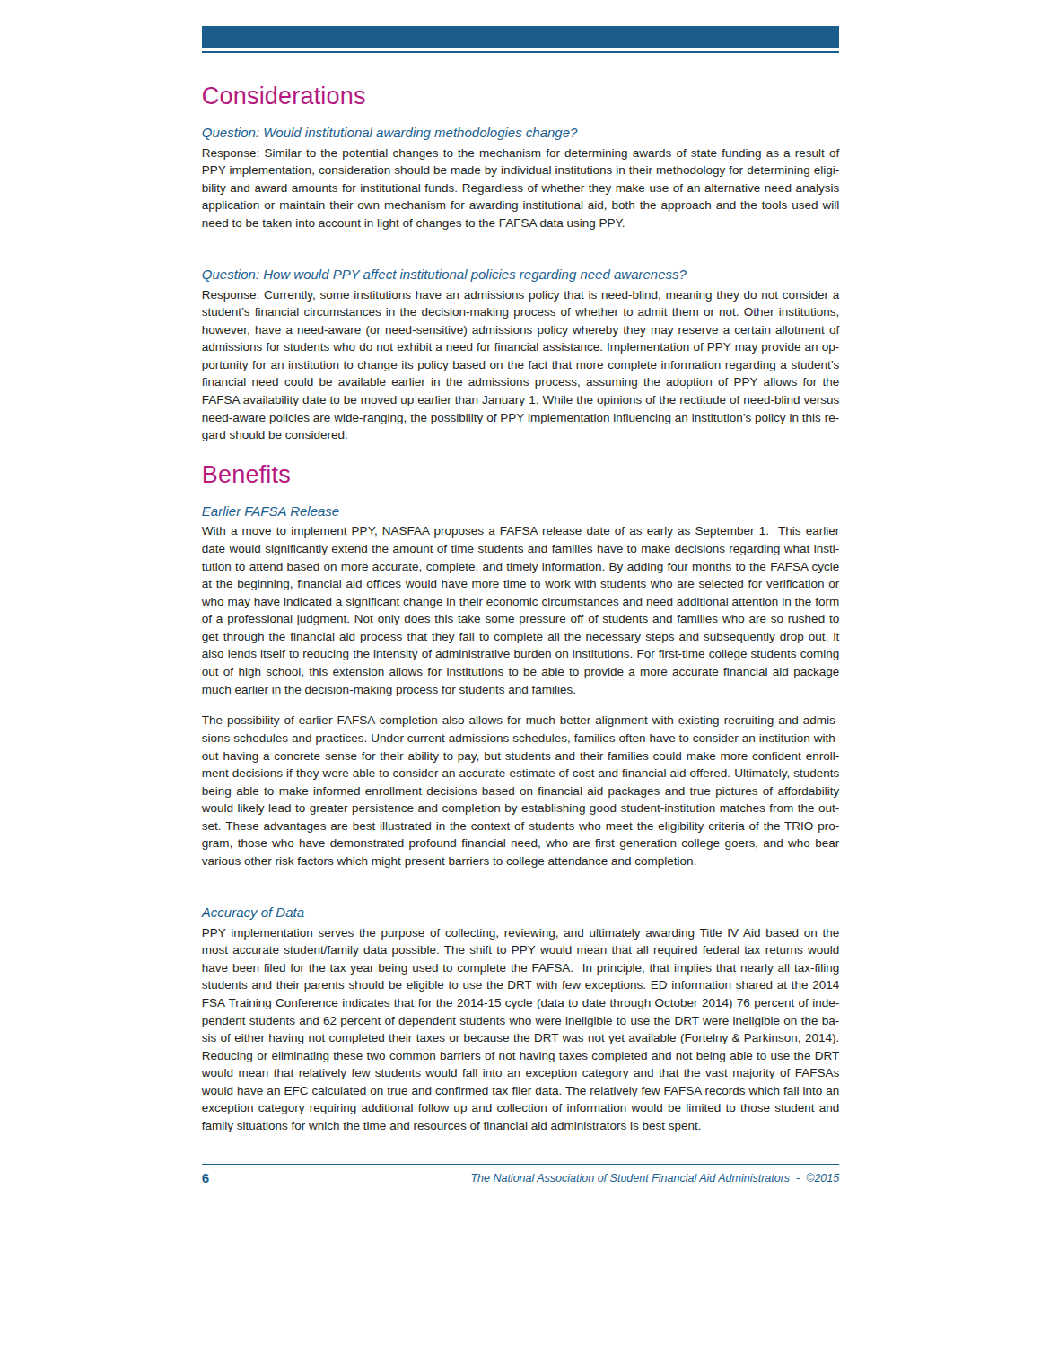Considerations
Question: Would institutional awarding methodologies change?
Response: Similar to the potential changes to the mechanism for determining awards of state funding as a result of PPY implementation, consideration should be made by individual institutions in their methodology for determining eligibility and award amounts for institutional funds. Regardless of whether they make use of an alternative need analysis application or maintain their own mechanism for awarding institutional aid, both the approach and the tools used will need to be taken into account in light of changes to the FAFSA data using PPY.
Question: How would PPY affect institutional policies regarding need awareness?
Response: Currently, some institutions have an admissions policy that is need-blind, meaning they do not consider a student’s financial circumstances in the decision-making process of whether to admit them or not. Other institutions, however, have a need-aware (or need-sensitive) admissions policy whereby they may reserve a certain allotment of admissions for students who do not exhibit a need for financial assistance. Implementation of PPY may provide an opportunity for an institution to change its policy based on the fact that more complete information regarding a student’s financial need could be available earlier in the admissions process, assuming the adoption of PPY allows for the FAFSA availability date to be moved up earlier than January 1. While the opinions of the rectitude of need-blind versus need-aware policies are wide-ranging, the possibility of PPY implementation influencing an institution’s policy in this regard should be considered.
Benefits
Earlier FAFSA Release
With a move to implement PPY, NASFAA proposes a FAFSA release date of as early as September 1. This earlier date would significantly extend the amount of time students and families have to make decisions regarding what institution to attend based on more accurate, complete, and timely information. By adding four months to the FAFSA cycle at the beginning, financial aid offices would have more time to work with students who are selected for verification or who may have indicated a significant change in their economic circumstances and need additional attention in the form of a professional judgment. Not only does this take some pressure off of students and families who are so rushed to get through the financial aid process that they fail to complete all the necessary steps and subsequently drop out, it also lends itself to reducing the intensity of administrative burden on institutions. For first-time college students coming out of high school, this extension allows for institutions to be able to provide a more accurate financial aid package much earlier in the decision-making process for students and families.
The possibility of earlier FAFSA completion also allows for much better alignment with existing recruiting and admissions schedules and practices. Under current admissions schedules, families often have to consider an institution without having a concrete sense for their ability to pay, but students and their families could make more confident enrollment decisions if they were able to consider an accurate estimate of cost and financial aid offered. Ultimately, students being able to make informed enrollment decisions based on financial aid packages and true pictures of affordability would likely lead to greater persistence and completion by establishing good student-institution matches from the outset. These advantages are best illustrated in the context of students who meet the eligibility criteria of the TRIO program, those who have demonstrated profound financial need, who are first generation college goers, and who bear various other risk factors which might present barriers to college attendance and completion.
Accuracy of Data
PPY implementation serves the purpose of collecting, reviewing, and ultimately awarding Title IV Aid based on the most accurate student/family data possible. The shift to PPY would mean that all required federal tax returns would have been filed for the tax year being used to complete the FAFSA. In principle, that implies that nearly all tax-filing students and their parents should be eligible to use the DRT with few exceptions. ED information shared at the 2014 FSA Training Conference indicates that for the 2014-15 cycle (data to date through October 2014) 76 percent of independent students and 62 percent of dependent students who were ineligible to use the DRT were ineligible on the basis of either having not completed their taxes or because the DRT was not yet available (Fortelny & Parkinson, 2014). Reducing or eliminating these two common barriers of not having taxes completed and not being able to use the DRT would mean that relatively few students would fall into an exception category and that the vast majority of FAFSAs would have an EFC calculated on true and confirmed tax filer data. The relatively few FAFSA records which fall into an exception category requiring additional follow up and collection of information would be limited to those student and family situations for which the time and resources of financial aid administrators is best spent.
6
The National Association of Student Financial Aid Administrators - ©2015